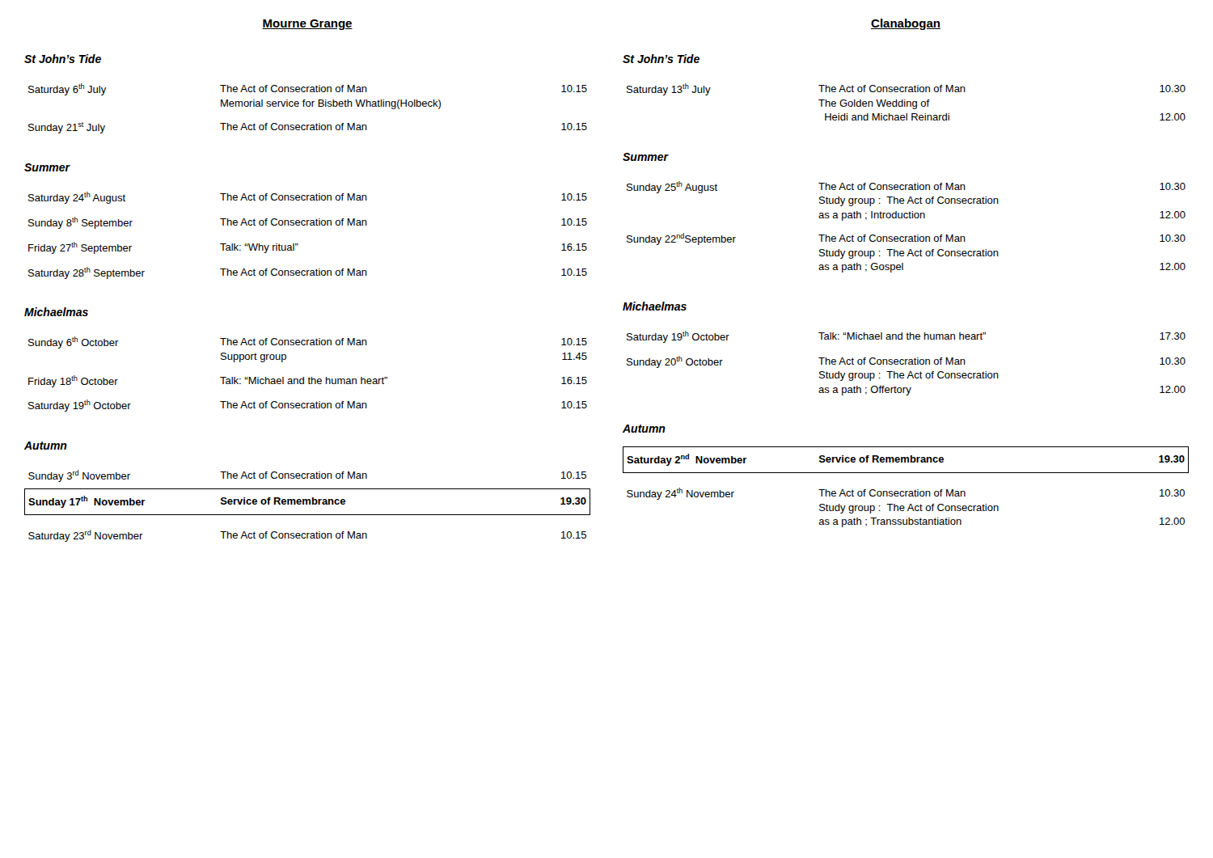Mourne Grange
St John’s Tide
| Saturday 6 th July | The Act of Consecration of Man Memorial service for Bisbeth Whatling(Holbeck) | 10.15 |
| Sunday 21 st July | The Act of Consecration of Man | 10.15 |
Summer
| Saturday 24 th August | The Act of Consecration of Man | 10.15 |
| Sunday 8 th September | The Act of Consecration of Man | 10.15 |
| Friday 27 th September | Talk: “Why ritual” | 16.15 |
| Saturday 28 th September | The Act of Consecration of Man | 10.15 |
Michaelmas
| Sunday 6 th October | The Act of Consecration of Man Support group | 10.15 11.45 |
| Friday 18 th October | Talk: “Michael and the human heart” | 16.15 |
| Saturday 19 th October | The Act of Consecration of Man | 10.15 |
Autumn
| Sunday 3 rd November | The Act of Consecration of Man | 10.15 |
| Sunday 17 th November | Service of Remembrance | 19.30 |
| Saturday 23 rd November | The Act of Consecration of Man | 10.15 |
Clanabogan
St John’s Tide
| Saturday 13 th July | The Act of Consecration of Man The Golden Wedding of Heidi and Michael Reinardi | 10.30 12.00 |
Summer
| Sunday 25 th August | The Act of Consecration of Man Study group : The Act of Consecration as a path ; Introduction | 10.30 12.00 |
| Sunday 22 nd September | The Act of Consecration of Man Study group : The Act of Consecration as a path ; Gospel | 10.30 12.00 |
Michaelmas
| Saturday 19 th October | Talk: “Michael and the human heart” | 17.30 |
| Sunday 20 th October | The Act of Consecration of Man Study group : The Act of Consecration as a path ; Offertory | 10.30 12.00 |
Autumn
| Saturday 2 nd November | Service of Remembrance | 19.30 |
| Sunday 24 th November | The Act of Consecration of Man Study group : The Act of Consecration as a path ; Transsubstantiation | 10.30 12.00 |